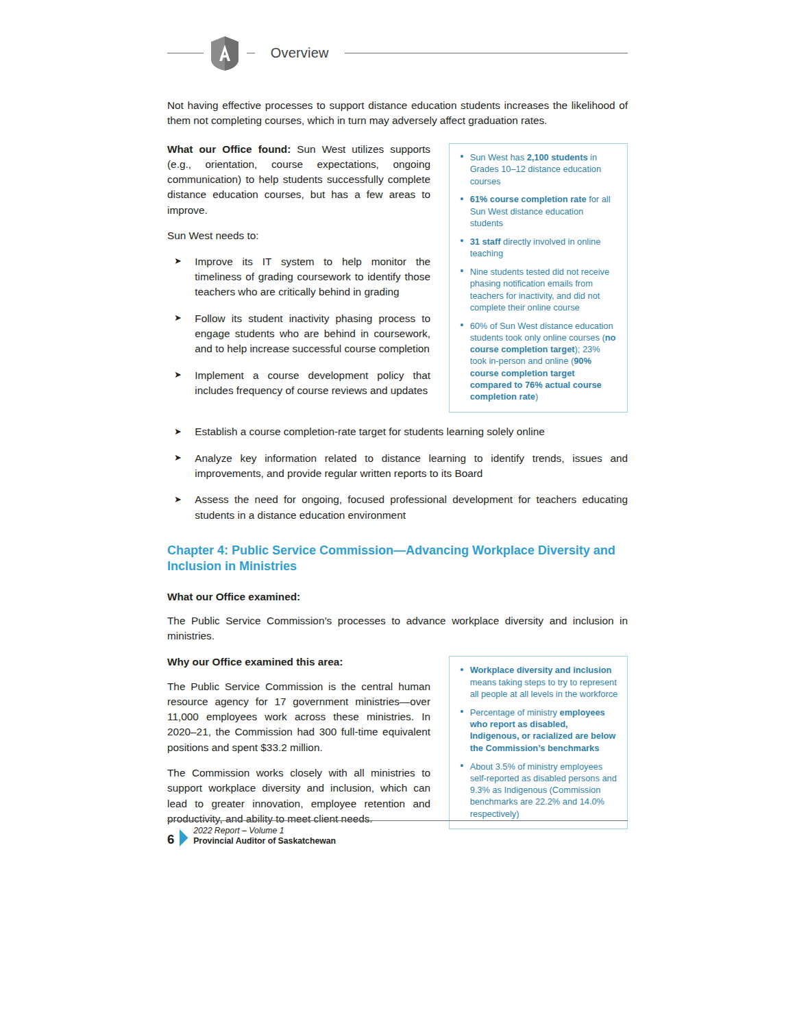Overview
Not having effective processes to support distance education students increases the likelihood of them not completing courses, which in turn may adversely affect graduation rates.
Sun West has 2,100 students in Grades 10–12 distance education courses
61% course completion rate for all Sun West distance education students
31 staff directly involved in online teaching
Nine students tested did not receive phasing notification emails from teachers for inactivity, and did not complete their online course
60% of Sun West distance education students took only online courses (no course completion target); 23% took in-person and online (90% course completion target compared to 76% actual course completion rate)
What our Office found: Sun West utilizes supports (e.g., orientation, course expectations, ongoing communication) to help students successfully complete distance education courses, but has a few areas to improve.
Sun West needs to:
Improve its IT system to help monitor the timeliness of grading coursework to identify those teachers who are critically behind in grading
Follow its student inactivity phasing process to engage students who are behind in coursework, and to help increase successful course completion
Implement a course development policy that includes frequency of course reviews and updates
Establish a course completion-rate target for students learning solely online
Analyze key information related to distance learning to identify trends, issues and improvements, and provide regular written reports to its Board
Assess the need for ongoing, focused professional development for teachers educating students in a distance education environment
Chapter 4: Public Service Commission—Advancing Workplace Diversity and Inclusion in Ministries
What our Office examined:
The Public Service Commission’s processes to advance workplace diversity and inclusion in ministries.
Workplace diversity and inclusion means taking steps to try to represent all people at all levels in the workforce
Percentage of ministry employees who report as disabled, Indigenous, or racialized are below the Commission’s benchmarks
About 3.5% of ministry employees self-reported as disabled persons and 9.3% as Indigenous (Commission benchmarks are 22.2% and 14.0% respectively)
Why our Office examined this area:
The Public Service Commission is the central human resource agency for 17 government ministries—over 11,000 employees work across these ministries. In 2020–21, the Commission had 300 full-time equivalent positions and spent $33.2 million.
The Commission works closely with all ministries to support workplace diversity and inclusion, which can lead to greater innovation, employee retention and productivity, and ability to meet client needs.
6
2022 Report – Volume 1
Provincial Auditor of Saskatchewan